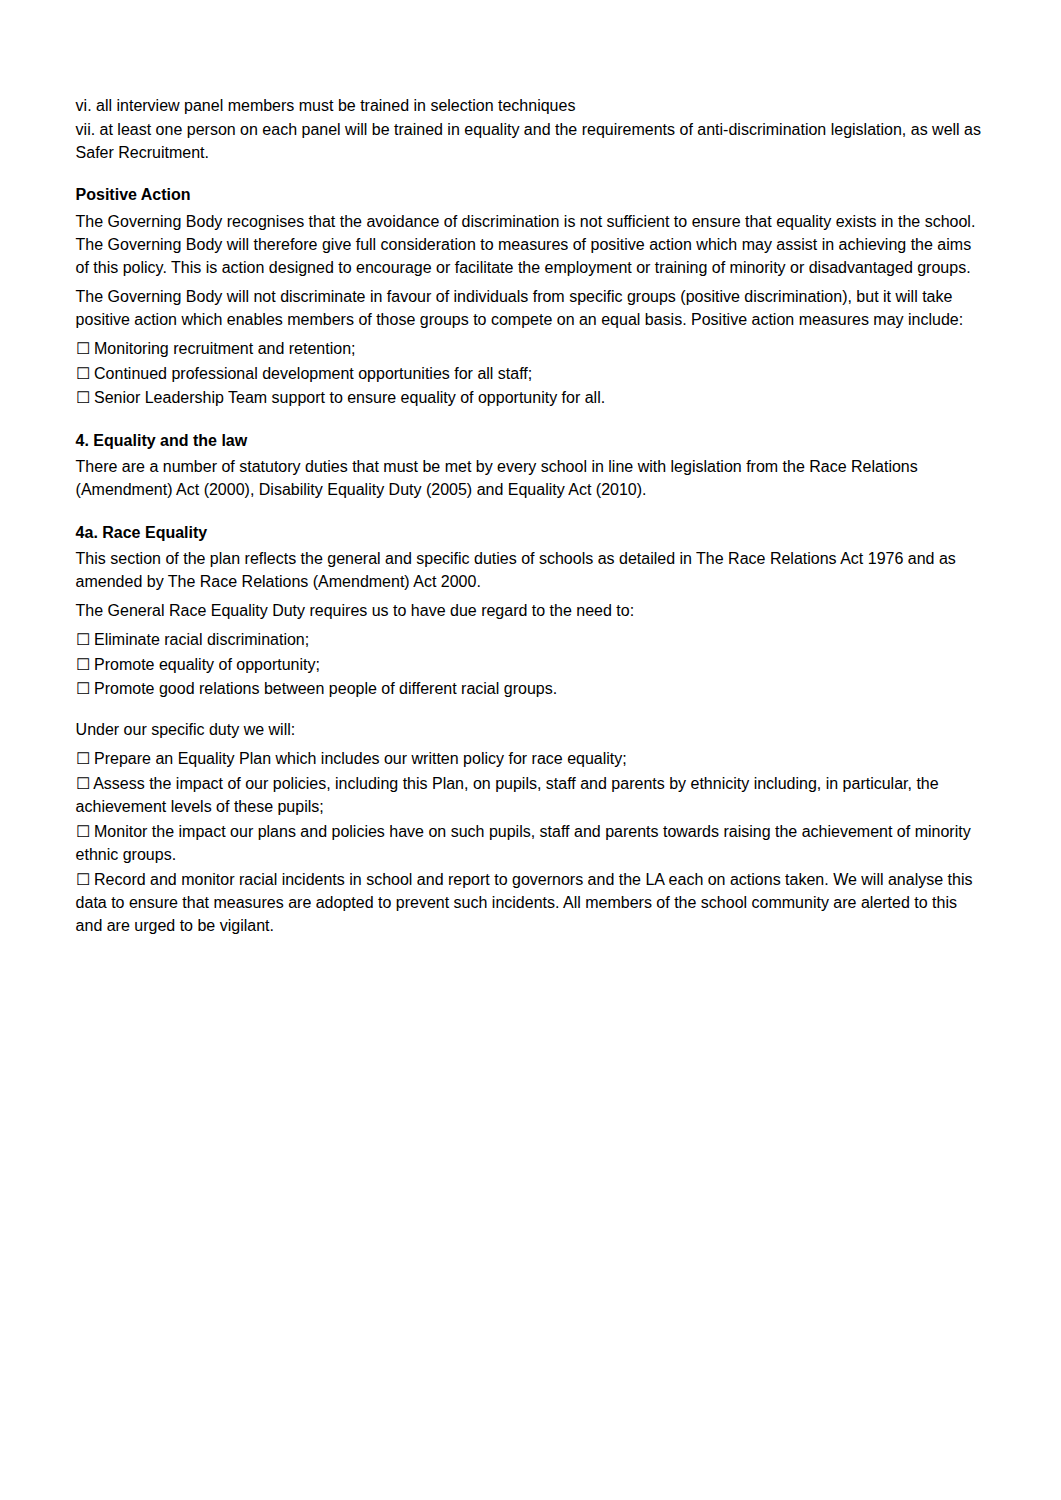vi. all interview panel members must be trained in selection techniques
vii. at least one person on each panel will be trained in equality and the requirements of anti-discrimination legislation, as well as Safer Recruitment.
Positive Action
The Governing Body recognises that the avoidance of discrimination is not sufficient to ensure that equality exists in the school. The Governing Body will therefore give full consideration to measures of positive action which may assist in achieving the aims of this policy. This is action designed to encourage or facilitate the employment or training of minority or disadvantaged groups.
The Governing Body will not discriminate in favour of individuals from specific groups (positive discrimination), but it will take positive action which enables members of those groups to compete on an equal basis. Positive action measures may include:
☐ Monitoring recruitment and retention;
☐ Continued professional development opportunities for all staff;
☐ Senior Leadership Team support to ensure equality of opportunity for all.
4. Equality and the law
There are a number of statutory duties that must be met by every school in line with legislation from the Race Relations (Amendment) Act (2000), Disability Equality Duty (2005) and Equality Act (2010).
4a. Race Equality
This section of the plan reflects the general and specific duties of schools as detailed in The Race Relations Act 1976 and as amended by The Race Relations (Amendment) Act 2000.
The General Race Equality Duty requires us to have due regard to the need to:
☐ Eliminate racial discrimination;
☐ Promote equality of opportunity;
☐ Promote good relations between people of different racial groups.
Under our specific duty we will:
☐ Prepare an Equality Plan which includes our written policy for race equality;
☐ Assess the impact of our policies, including this Plan, on pupils, staff and parents by ethnicity including, in particular, the achievement levels of these pupils;
☐ Monitor the impact our plans and policies have on such pupils, staff and parents towards raising the achievement of minority ethnic groups.
☐ Record and monitor racial incidents in school and report to governors and the LA each on actions taken. We will analyse this data to ensure that measures are adopted to prevent such incidents. All members of the school community are alerted to this and are urged to be vigilant.